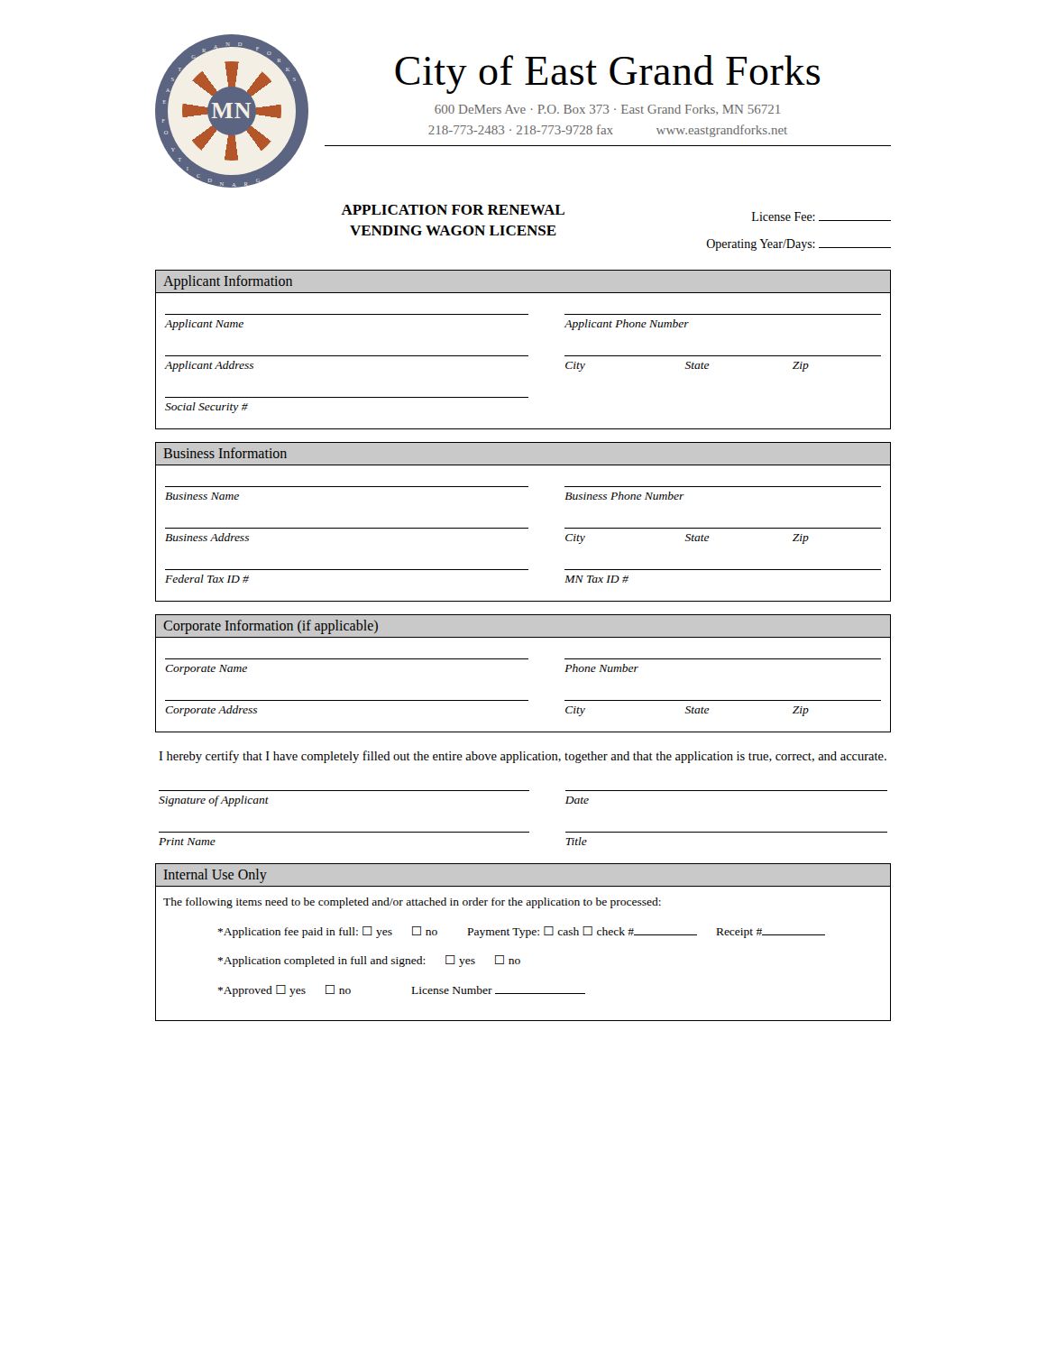MN
C I T Y O F E A S T G R A N D F O R K S G R A N D
City of East Grand Forks
600 DeMers Ave · P.O. Box 373 · East Grand Forks, MN 56721
218-773-2483 · 218-773-9728 fax www.eastgrandforks.net
APPLICATION FOR RENEWAL
VENDING WAGON LICENSE
License Fee:
Operating Year/Days:
Applicant Information
Applicant Name
Applicant Phone Number
Applicant Address
City State Zip
Social Security #
Business Information
Business Name
Business Phone Number
Business Address
City State Zip
Federal Tax ID #
MN Tax ID #
Corporate Information (if applicable)
Corporate Name
Phone Number
Corporate Address
City State Zip
I hereby certify that I have completely filled out the entire above application, together and that the application is true, correct, and accurate.
Signature of Applicant
Date
Print Name
Title
Internal Use Only
The following items need to be completed and/or attached in order for the application to be processed:
*Application fee paid in full: ☐ yes ☐ no Payment Type: ☐ cash ☐ check # Receipt #
*Application completed in full and signed: ☐ yes ☐ no
*Approved ☐ yes ☐ no License Number